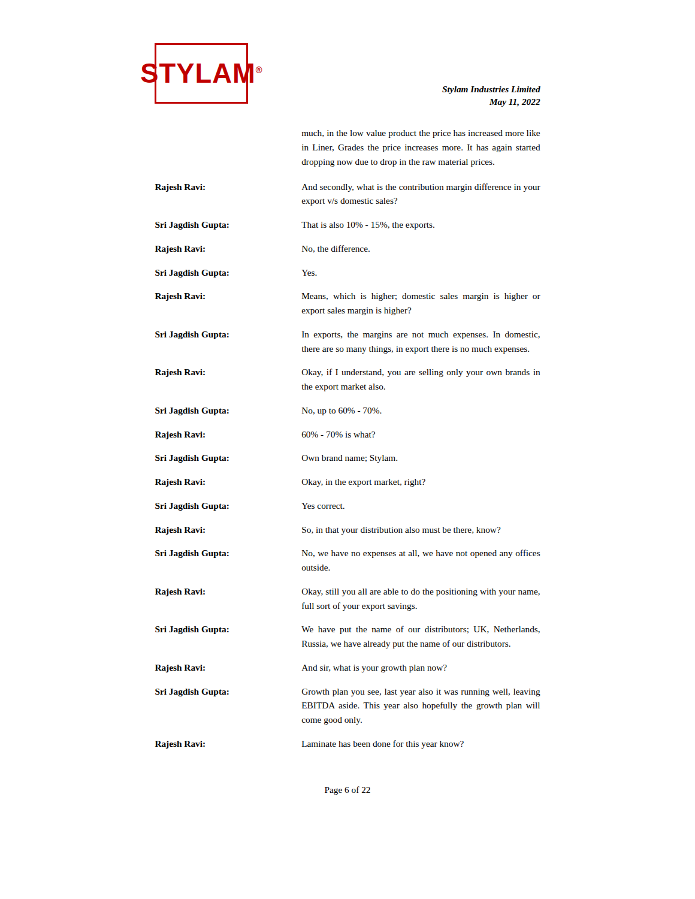STYLAM®
Stylam Industries Limited
May 11, 2022
much, in the low value product the price has increased more like in Liner, Grades the price increases more. It has again started dropping now due to drop in the raw material prices.
| Rajesh Ravi: | And secondly, what is the contribution margin difference in your export v/s domestic sales? |
| Sri Jagdish Gupta: | That is also 10% - 15%, the exports. |
| Rajesh Ravi: | No, the difference. |
| Sri Jagdish Gupta: | Yes. |
| Rajesh Ravi: | Means, which is higher; domestic sales margin is higher or export sales margin is higher? |
| Sri Jagdish Gupta: | In exports, the margins are not much expenses. In domestic, there are so many things, in export there is no much expenses. |
| Rajesh Ravi: | Okay, if I understand, you are selling only your own brands in the export market also. |
| Sri Jagdish Gupta: | No, up to 60% - 70%. |
| Rajesh Ravi: | 60% - 70% is what? |
| Sri Jagdish Gupta: | Own brand name; Stylam. |
| Rajesh Ravi: | Okay, in the export market, right? |
| Sri Jagdish Gupta: | Yes correct. |
| Rajesh Ravi: | So, in that your distribution also must be there, know? |
| Sri Jagdish Gupta: | No, we have no expenses at all, we have not opened any offices outside. |
| Rajesh Ravi: | Okay, still you all are able to do the positioning with your name, full sort of your export savings. |
| Sri Jagdish Gupta: | We have put the name of our distributors; UK, Netherlands, Russia, we have already put the name of our distributors. |
| Rajesh Ravi: | And sir, what is your growth plan now? |
| Sri Jagdish Gupta: | Growth plan you see, last year also it was running well, leaving EBITDA aside. This year also hopefully the growth plan will come good only. |
| Rajesh Ravi: | Laminate has been done for this year know? |
Page 6 of 22